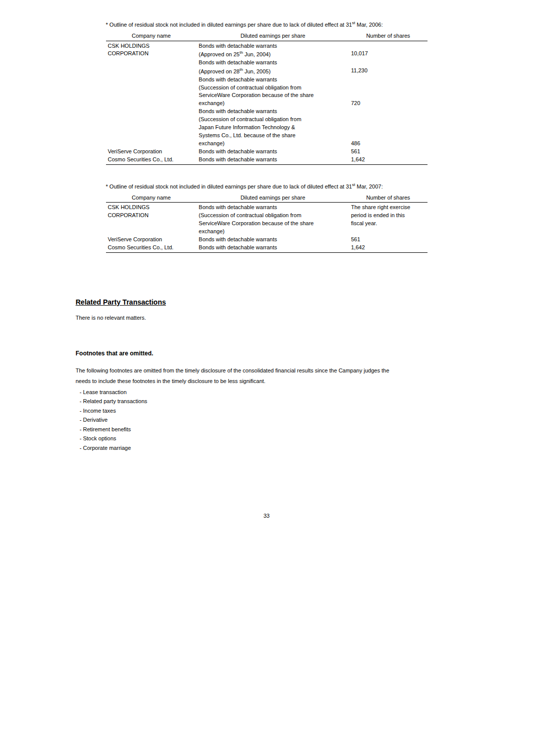* Outline of residual stock not included in diluted earnings per share due to lack of diluted effect at 31st Mar, 2006:
| Company name | Diluted earnings per share | Number of shares |
| --- | --- | --- |
| CSK HOLDINGS | Bonds with detachable warrants | |
| CORPORATION | (Approved on 25 th Jun, 2004) | 10,017 |
| | Bonds with detachable warrants | |
| | (Approved on 28 th Jun, 2005) | 11,230 |
| | Bonds with detachable warrants | |
| | (Succession of contractual obligation from | |
| | ServiceWare Corporation because of the share | |
| | exchange) | 720 |
| | Bonds with detachable warrants | |
| | (Succession of contractual obligation from | |
| | Japan Future Information Technology & | |
| | Systems Co., Ltd. because of the share | |
| | exchange) | 486 |
| VeriServe Corporation | Bonds with detachable warrants | 561 |
| Cosmo Securities Co., Ltd. | Bonds with detachable warrants | 1,642 |
* Outline of residual stock not included in diluted earnings per share due to lack of diluted effect at 31st Mar, 2007:
| Company name | Diluted earnings per share | Number of shares |
| --- | --- | --- |
| CSK HOLDINGS | Bonds with detachable warrants | The share right exercise |
| CORPORATION | (Succession of contractual obligation from | period is ended in this |
| | ServiceWare Corporation because of the share | fiscal year. |
| | exchange) | |
| VeriServe Corporation | Bonds with detachable warrants | 561 |
| Cosmo Securities Co., Ltd. | Bonds with detachable warrants | 1,642 |
Related Party Transactions
There is no relevant matters.
Footnotes that are omitted.
The following footnotes are omitted from the timely disclosure of the consolidated financial results since the Campany judges the
needs to include these footnotes in the timely disclosure to be less significant.
- Lease transaction
- Related party transactions
- Income taxes
- Derivative
- Retirement benefits
- Stock options
- Corporate marriage
33